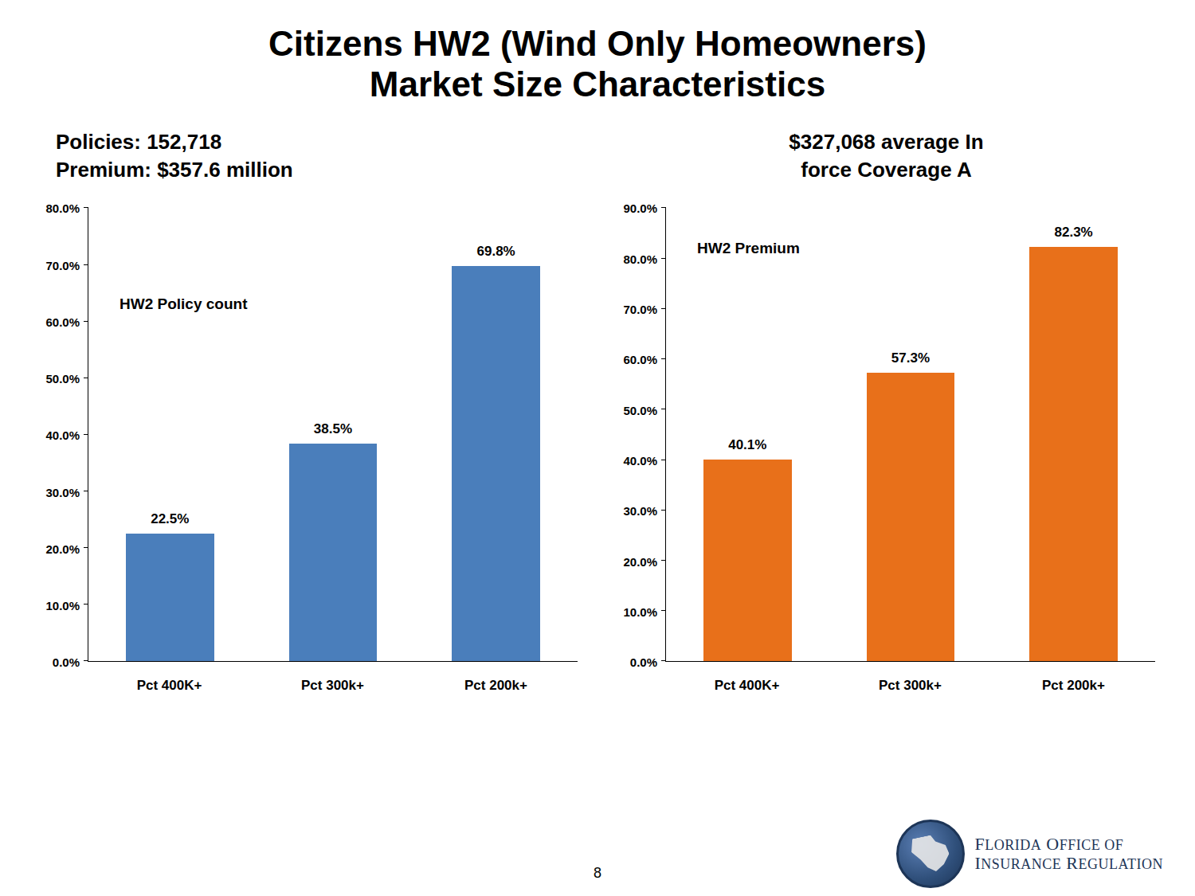Citizens HW2 (Wind Only Homeowners)
Market Size Characteristics
Policies: 152,718
Premium: $357.6 million
0.0% 10.0% 20.0% 30.0% 40.0% 50.0% 60.0% 70.0% 80.0%
22.5%
38.5%
69.8%
HW2 Policy count
Pct 400K+ Pct 300k+ Pct 200k+
$327,068 average In
force Coverage A
0.0% 10.0% 20.0% 30.0% 40.0% 50.0% 60.0% 70.0% 80.0% 90.0%
40.1%
57.3%
82.3%
HW2 Premium
Pct 400K+ Pct 300k+ Pct 200k+
8
FLORIDA OFFICE OF
INSURANCE REGULATION